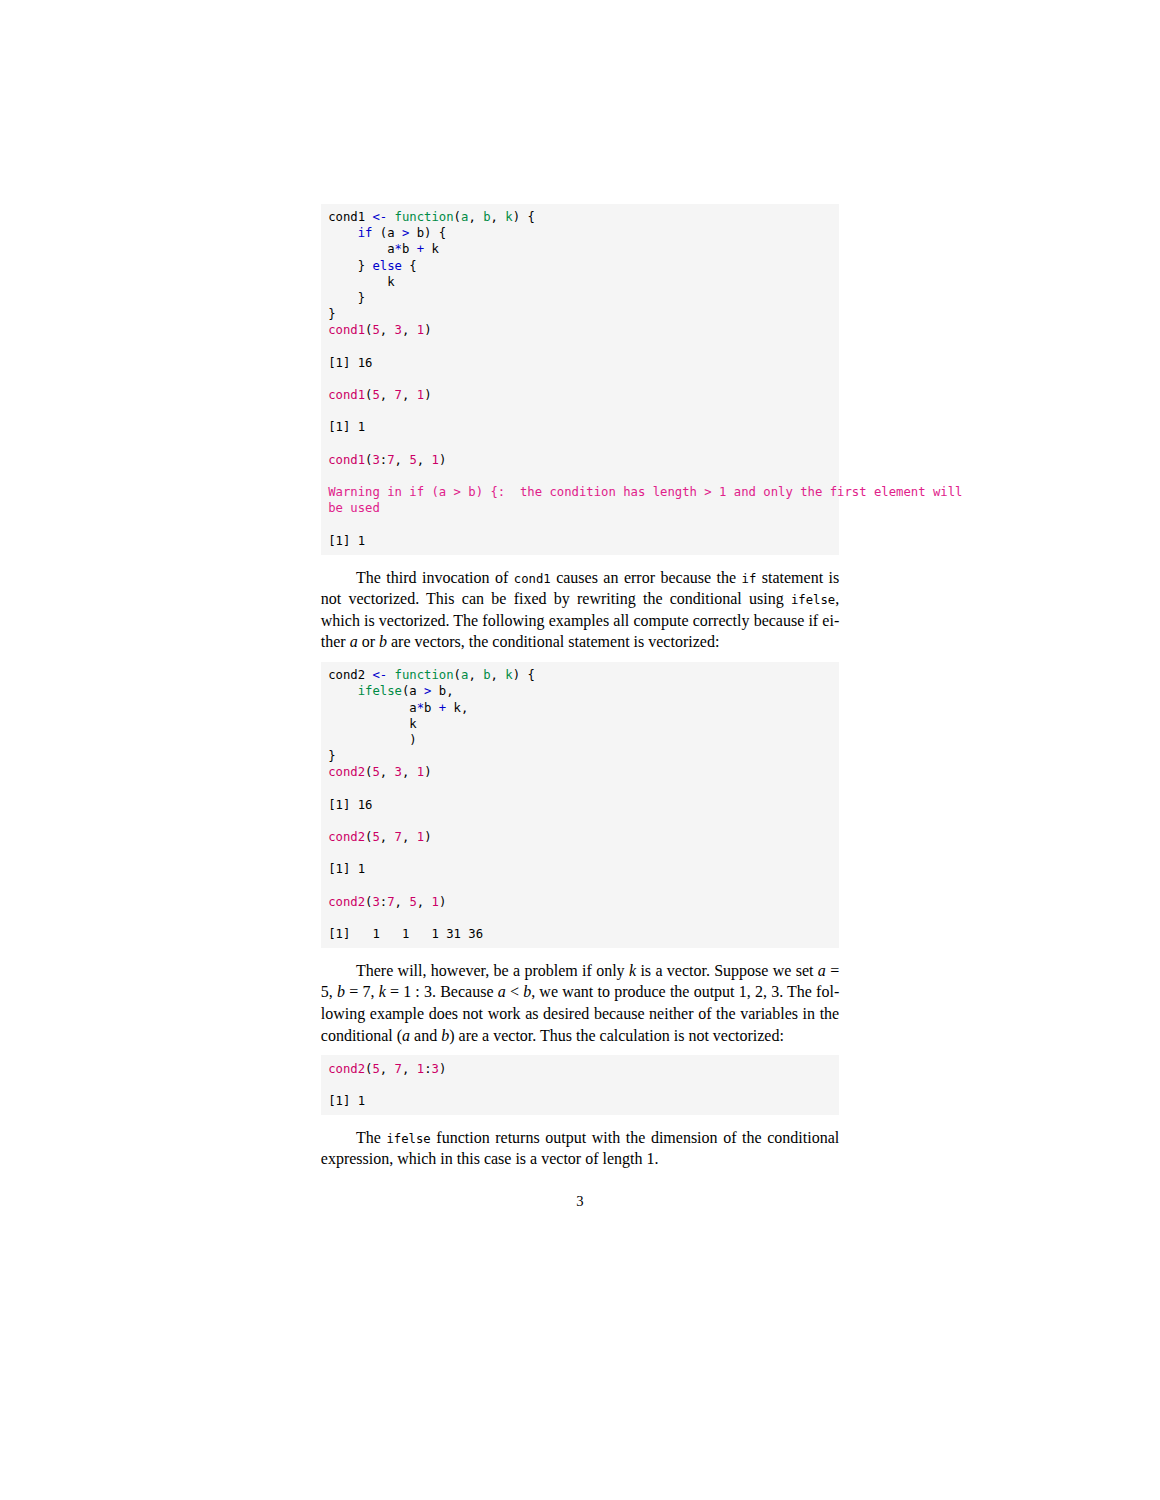cond1 <- function(a, b, k) {
    if (a > b) {
        a*b + k
    } else {
        k
    }
}
cond1(5, 3, 1)

[1] 16

cond1(5, 7, 1)

[1] 1

cond1(3:7, 5, 1)

Warning in if (a > b) {:  the condition has length > 1 and only the first element will
be used

[1] 1
The third invocation of cond1 causes an error because the if statement is not vectorized. This can be fixed by rewriting the conditional using ifelse, which is vectorized. The following examples all compute correctly because if either a or b are vectors, the conditional statement is vectorized:
cond2 <- function(a, b, k) {
    ifelse(a > b,
           a*b + k,
           k
           )
}
cond2(5, 3, 1)

[1] 16

cond2(5, 7, 1)

[1] 1

cond2(3:7, 5, 1)

[1]   1   1   1 31 36
There will, however, be a problem if only k is a vector. Suppose we set a = 5, b = 7, k = 1 : 3. Because a < b, we want to produce the output 1, 2, 3. The following example does not work as desired because neither of the variables in the conditional (a and b) are a vector. Thus the calculation is not vectorized:
cond2(5, 7, 1:3)

[1] 1
The ifelse function returns output with the dimension of the conditional expression, which in this case is a vector of length 1.
3